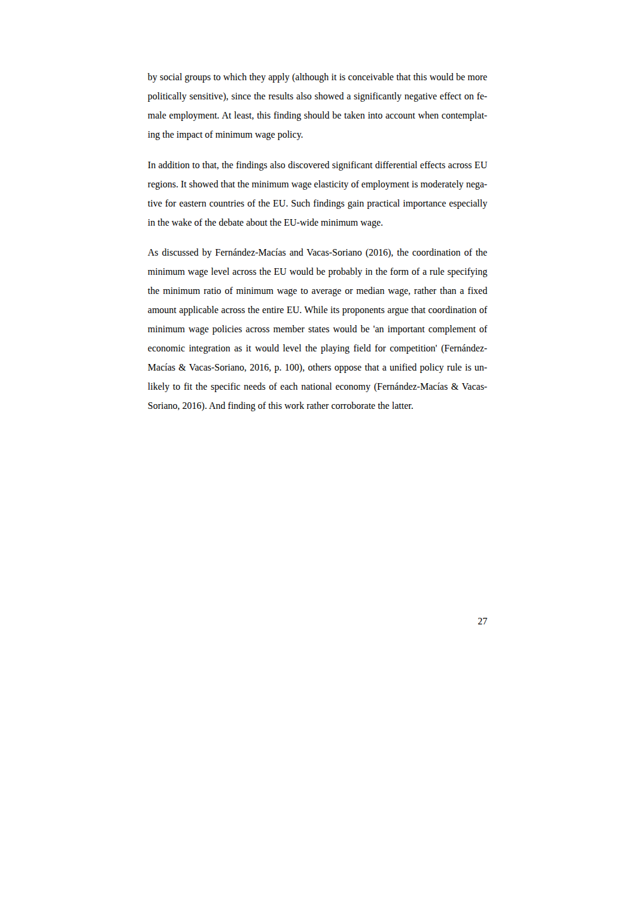by social groups to which they apply (although it is conceivable that this would be more politically sensitive), since the results also showed a significantly negative effect on female employment. At least, this finding should be taken into account when contemplating the impact of minimum wage policy.
In addition to that, the findings also discovered significant differential effects across EU regions. It showed that the minimum wage elasticity of employment is moderately negative for eastern countries of the EU. Such findings gain practical importance especially in the wake of the debate about the EU-wide minimum wage.
As discussed by Fernández-Macías and Vacas-Soriano (2016), the coordination of the minimum wage level across the EU would be probably in the form of a rule specifying the minimum ratio of minimum wage to average or median wage, rather than a fixed amount applicable across the entire EU. While its proponents argue that coordination of minimum wage policies across member states would be 'an important complement of economic integration as it would level the playing field for competition' (Fernández-Macías & Vacas-Soriano, 2016, p. 100), others oppose that a unified policy rule is unlikely to fit the specific needs of each national economy (Fernández-Macías & Vacas-Soriano, 2016). And finding of this work rather corroborate the latter.
27